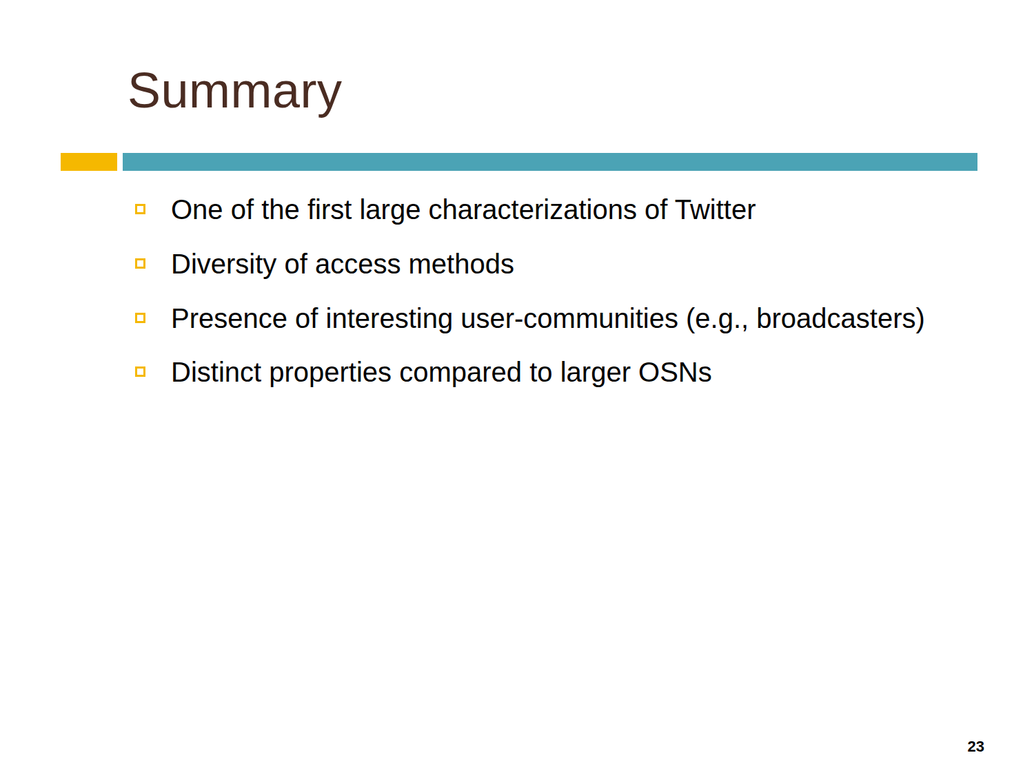Summary
One of the first large characterizations of Twitter
Diversity of access methods
Presence of interesting user-communities (e.g., broadcasters)
Distinct properties compared to larger OSNs
23